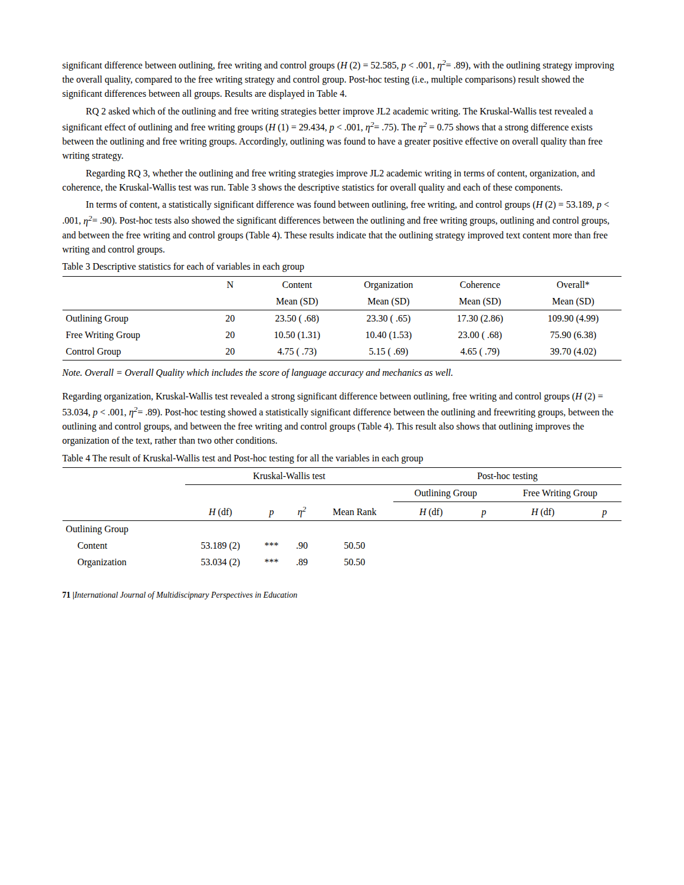significant difference between outlining, free writing and control groups (H (2) = 52.585, p < .001, η2= .89), with the outlining strategy improving the overall quality, compared to the free writing strategy and control group. Post-hoc testing (i.e., multiple comparisons) result showed the significant differences between all groups. Results are displayed in Table 4.
RQ 2 asked which of the outlining and free writing strategies better improve JL2 academic writing. The Kruskal-Wallis test revealed a significant effect of outlining and free writing groups (H (1) = 29.434, p < .001, η2= .75). The η2 = 0.75 shows that a strong difference exists between the outlining and free writing groups. Accordingly, outlining was found to have a greater positive effective on overall quality than free writing strategy.
Regarding RQ 3, whether the outlining and free writing strategies improve JL2 academic writing in terms of content, organization, and coherence, the Kruskal-Wallis test was run. Table 3 shows the descriptive statistics for overall quality and each of these components.
In terms of content, a statistically significant difference was found between outlining, free writing, and control groups (H (2) = 53.189, p < .001, η2= .90). Post-hoc tests also showed the significant differences between the outlining and free writing groups, outlining and control groups, and between the free writing and control groups (Table 4). These results indicate that the outlining strategy improved text content more than free writing and control groups.
Table 3 Descriptive statistics for each of variables in each group
| | N | Content | Organization | Coherence | Overall* |
| --- | --- | --- | --- | --- | --- |
| | | Mean (SD) | Mean (SD) | Mean (SD) | Mean (SD) |
| Outlining Group | 20 | 23.50 ( .68) | 23.30 ( .65) | 17.30 (2.86) | 109.90 (4.99) |
| Free Writing Group | 20 | 10.50 (1.31) | 10.40 (1.53) | 23.00 ( .68) | 75.90 (6.38) |
| Control Group | 20 | 4.75 ( .73) | 5.15 ( .69) | 4.65 ( .79) | 39.70 (4.02) |
Note. Overall = Overall Quality which includes the score of language accuracy and mechanics as well.
Regarding organization, Kruskal-Wallis test revealed a strong significant difference between outlining, free writing and control groups (H (2) = 53.034, p < .001, η2= .89). Post-hoc testing showed a statistically significant difference between the outlining and freewriting groups, between the outlining and control groups, and between the free writing and control groups (Table 4). This result also shows that outlining improves the organization of the text, rather than two other conditions.
Table 4 The result of Kruskal-Wallis test and Post-hoc testing for all the variables in each group
| | Kruskal-Wallis test | Post-hoc testing |
| --- | --- | --- |
| | | Outlining Group | Free Writing Group |
| | H (df) | p | η 2 | Mean Rank | H (df) | p | H (df) | p |
| Outlining Group | |
| Content | 53.189 (2) | *** | .90 | 50.50 | |
| Organization | 53.034 (2) | *** | .89 | 50.50 | |
71 |International Journal of Multidiscipnary Perspectives in Education